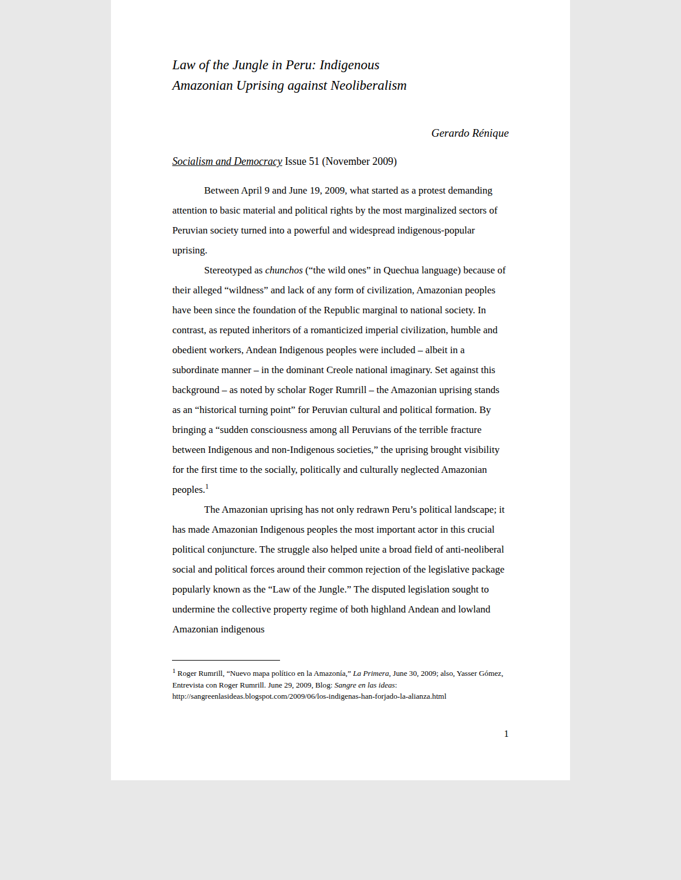Law of the Jungle in Peru: Indigenous
Amazonian Uprising against Neoliberalism
Gerardo Rénique
Socialism and Democracy Issue 51 (November 2009)
Between April 9 and June 19, 2009, what started as a protest demanding attention to basic material and political rights by the most marginalized sectors of Peruvian society turned into a powerful and widespread indigenous-popular uprising.
Stereotyped as chunchos (“the wild ones” in Quechua language) because of their alleged “wildness” and lack of any form of civilization, Amazonian peoples have been since the foundation of the Republic marginal to national society. In contrast, as reputed inheritors of a romanticized imperial civilization, humble and obedient workers, Andean Indigenous peoples were included – albeit in a subordinate manner – in the dominant Creole national imaginary. Set against this background – as noted by scholar Roger Rumrill – the Amazonian uprising stands as an “historical turning point” for Peruvian cultural and political formation. By bringing a “sudden consciousness among all Peruvians of the terrible fracture between Indigenous and non-Indigenous societies,” the uprising brought visibility for the first time to the socially, politically and culturally neglected Amazonian peoples.1
The Amazonian uprising has not only redrawn Peru’s political landscape; it has made Amazonian Indigenous peoples the most important actor in this crucial political conjuncture. The struggle also helped unite a broad field of anti-neoliberal social and political forces around their common rejection of the legislative package popularly known as the “Law of the Jungle.” The disputed legislation sought to undermine the collective property regime of both highland Andean and lowland Amazonian indigenous
1 Roger Rumrill, “Nuevo mapa político en la Amazonía,” La Primera, June 30, 2009; also, Yasser Gómez, Entrevista con Roger Rumrill. June 29, 2009, Blog: Sangre en las ideas: http://sangreenlasideas.blogspot.com/2009/06/los-indigenas-han-forjado-la-alianza.html
1